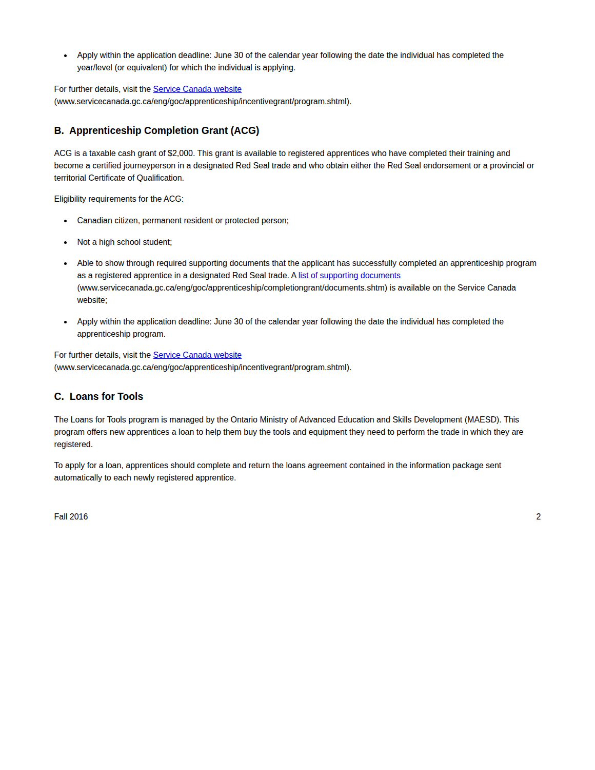Apply within the application deadline: June 30 of the calendar year following the date the individual has completed the year/level (or equivalent) for which the individual is applying.
For further details, visit the Service Canada website
(www.servicecanada.gc.ca/eng/goc/apprenticeship/incentivegrant/program.shtml).
B. Apprenticeship Completion Grant (ACG)
ACG is a taxable cash grant of $2,000. This grant is available to registered apprentices who have completed their training and become a certified journeyperson in a designated Red Seal trade and who obtain either the Red Seal endorsement or a provincial or territorial Certificate of Qualification.
Eligibility requirements for the ACG:
Canadian citizen, permanent resident or protected person;
Not a high school student;
Able to show through required supporting documents that the applicant has successfully completed an apprenticeship program as a registered apprentice in a designated Red Seal trade. A list of supporting documents (www.servicecanada.gc.ca/eng/goc/apprenticeship/completiongrant/documents.shtm) is available on the Service Canada website;
Apply within the application deadline: June 30 of the calendar year following the date the individual has completed the apprenticeship program.
For further details, visit the Service Canada website
(www.servicecanada.gc.ca/eng/goc/apprenticeship/incentivegrant/program.shtml).
C. Loans for Tools
The Loans for Tools program is managed by the Ontario Ministry of Advanced Education and Skills Development (MAESD). This program offers new apprentices a loan to help them buy the tools and equipment they need to perform the trade in which they are registered.
To apply for a loan, apprentices should complete and return the loans agreement contained in the information package sent automatically to each newly registered apprentice.
Fall 2016 2